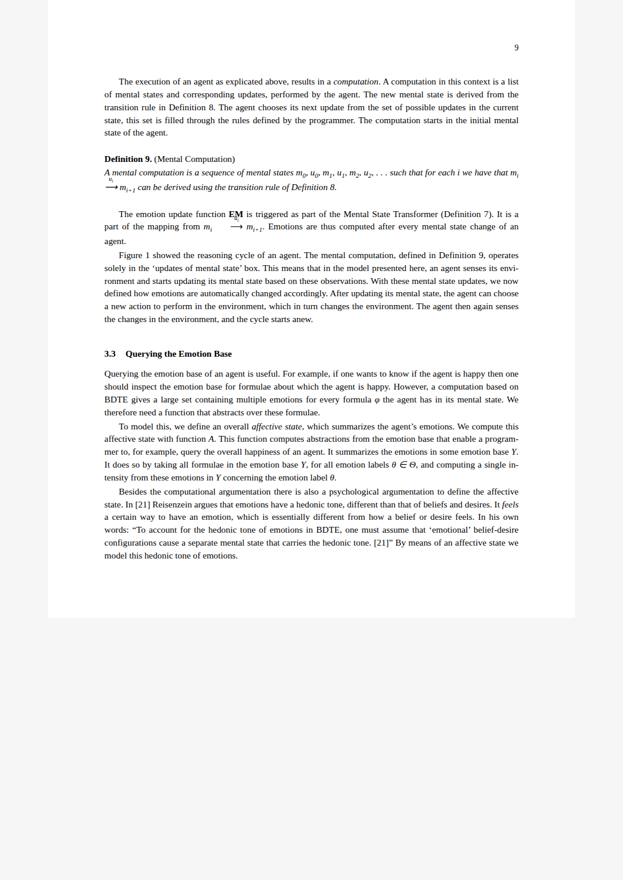9
The execution of an agent as explicated above, results in a computation. A computation in this context is a list of mental states and corresponding updates, performed by the agent. The new mental state is derived from the transition rule in Definition 8. The agent chooses its next update from the set of possible updates in the current state, this set is filled through the rules defined by the programmer. The computation starts in the initial mental state of the agent.
Definition 9. (Mental Computation)
A mental computation is a sequence of mental states m0, u0, m1, u1, m2, u2, . . . such that for each i we have that mi ui⟶ mi+1 can be derived using the transition rule of Definition 8.
The emotion update function EM is triggered as part of the Mental State Transformer (Definition 7). It is a part of the mapping from mi ui⟶ mi+1. Emotions are thus computed after every mental state change of an agent.
Figure 1 showed the reasoning cycle of an agent. The mental computation, defined in Definition 9, operates solely in the ‘updates of mental state’ box. This means that in the model presented here, an agent senses its environment and starts updating its mental state based on these observations. With these mental state updates, we now defined how emotions are automatically changed accordingly. After updating its mental state, the agent can choose a new action to perform in the environment, which in turn changes the environment. The agent then again senses the changes in the environment, and the cycle starts anew.
3.3 Querying the Emotion Base
Querying the emotion base of an agent is useful. For example, if one wants to know if the agent is happy then one should inspect the emotion base for formulae about which the agent is happy. However, a computation based on BDTE gives a large set containing multiple emotions for every formula φ the agent has in its mental state. We therefore need a function that abstracts over these formulae.
To model this, we define an overall affective state, which summarizes the agent’s emotions. We compute this affective state with function A. This function computes abstractions from the emotion base that enable a programmer to, for example, query the overall happiness of an agent. It summarizes the emotions in some emotion base Υ. It does so by taking all formulae in the emotion base Υ, for all emotion labels θ ∈ Θ, and computing a single intensity from these emotions in Υ concerning the emotion label θ.
Besides the computational argumentation there is also a psychological argumentation to define the affective state. In [21] Reisenzein argues that emotions have a hedonic tone, different than that of beliefs and desires. It feels a certain way to have an emotion, which is essentially different from how a belief or desire feels. In his own words: “To account for the hedonic tone of emotions in BDTE, one must assume that ‘emotional’ belief-desire configurations cause a separate mental state that carries the hedonic tone. [21]” By means of an affective state we model this hedonic tone of emotions.